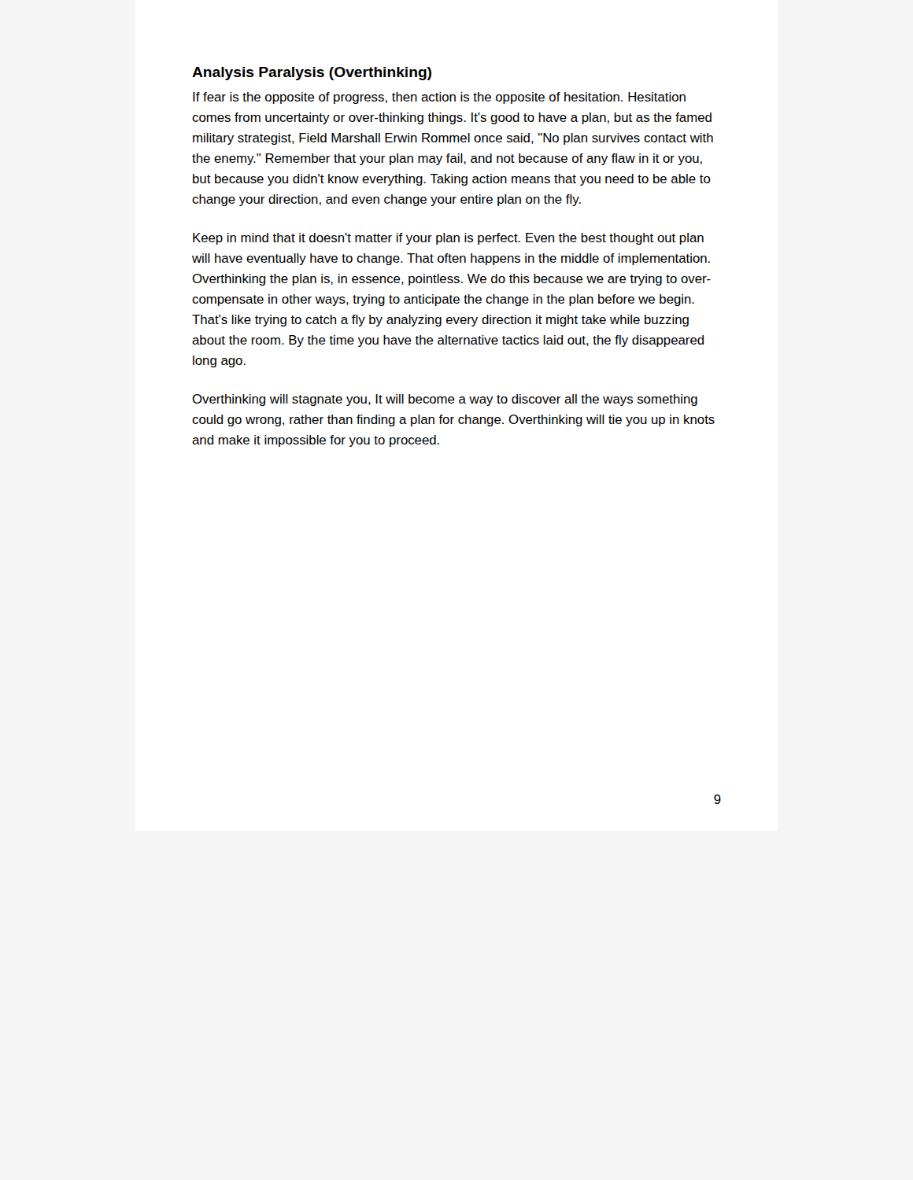Analysis Paralysis (Overthinking)
If fear is the opposite of progress, then action is the opposite of hesitation. Hesitation comes from uncertainty or over-thinking things. It's good to have a plan, but as the famed military strategist, Field Marshall Erwin Rommel once said, "No plan survives contact with the enemy." Remember that your plan may fail, and not because of any flaw in it or you, but because you didn't know everything. Taking action means that you need to be able to change your direction, and even change your entire plan on the fly.
Keep in mind that it doesn't matter if your plan is perfect. Even the best thought out plan will have eventually have to change. That often happens in the middle of implementation. Overthinking the plan is, in essence, pointless. We do this because we are trying to over-compensate in other ways, trying to anticipate the change in the plan before we begin. That's like trying to catch a fly by analyzing every direction it might take while buzzing about the room. By the time you have the alternative tactics laid out, the fly disappeared long ago.
Overthinking will stagnate you, It will become a way to discover all the ways something could go wrong, rather than finding a plan for change. Overthinking will tie you up in knots and make it impossible for you to proceed.
9